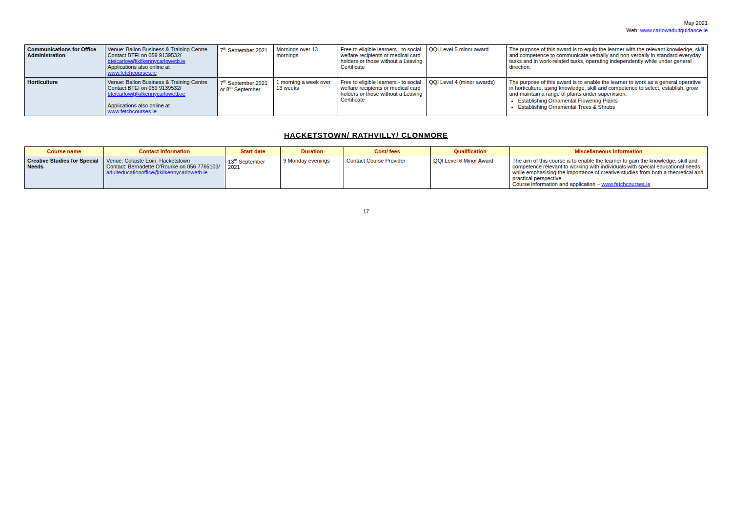May 2021
Web: www.carlowadultguidance.ie
| Communications for Office Administration | Venue: Ballon Business & Training Centre Contact BTEI on 059 9139532/ bteicarlow@kilkennycarlowetb.ie Applications also online at www.fetchcourses.ie | 7 th September 2021 | Mornings over 13 mornings | Free to eligible learners - to social welfare recipients or medical card holders or those without a Leaving Certificate | QQI Level 5 minor award | The purpose of this award is to equip the learner with the relevant knowledge, skill and competence to communicate verbally and non-verbally in standard everyday tasks and in work-related tasks, operating independently while under general direction. |
| Horticulture | Venue: Ballon Business & Training Centre Contact BTEI on 059 9139532/ bteicarlow@kilkennycarlowetb.ie Applications also online at www.fetchcourses.ie | 7 th September 2021 or 8 th September | 1 morning a week over 13 weeks | Free to eligible learners - to social welfare recipients or medical card holders or those without a Leaving Certificate | QQI Level 4 (minor awards) | The purpose of this award is to enable the learner to work as a general operative in horticulture, using knowledge, skill and competence to select, establish, grow and maintain a range of plants under supervision. Establishing Ornamental Flowering Plants Establishing Ornamental Trees & Shrubs |
HACKETSTOWN/ RATHVILLY/ CLONMORE
| Course name | Contact Information | Start date | Duration | Cost/ fees | Qualification | Miscellaneous Information |
| --- | --- | --- | --- | --- | --- | --- |
| Creative Studies for Special Needs | Venue: Colaiste Eoin, Hacketstown Contact: Bernadette O'Rourke on 056 7765103/ adulteducationoffice@kilkennycarlowetb.ie | 13 th September 2021 | 9 Monday evenings | Contact Course Provider | QQI Level 6 Minor Award | The aim of this course is to enable the learner to gain the knowledge, skill and competence relevant to working with individuals with special educational needs while emphasising the importance of creative studies from both a theoretical and practical perspective. Course information and application – www.fetchcourses.ie |
17